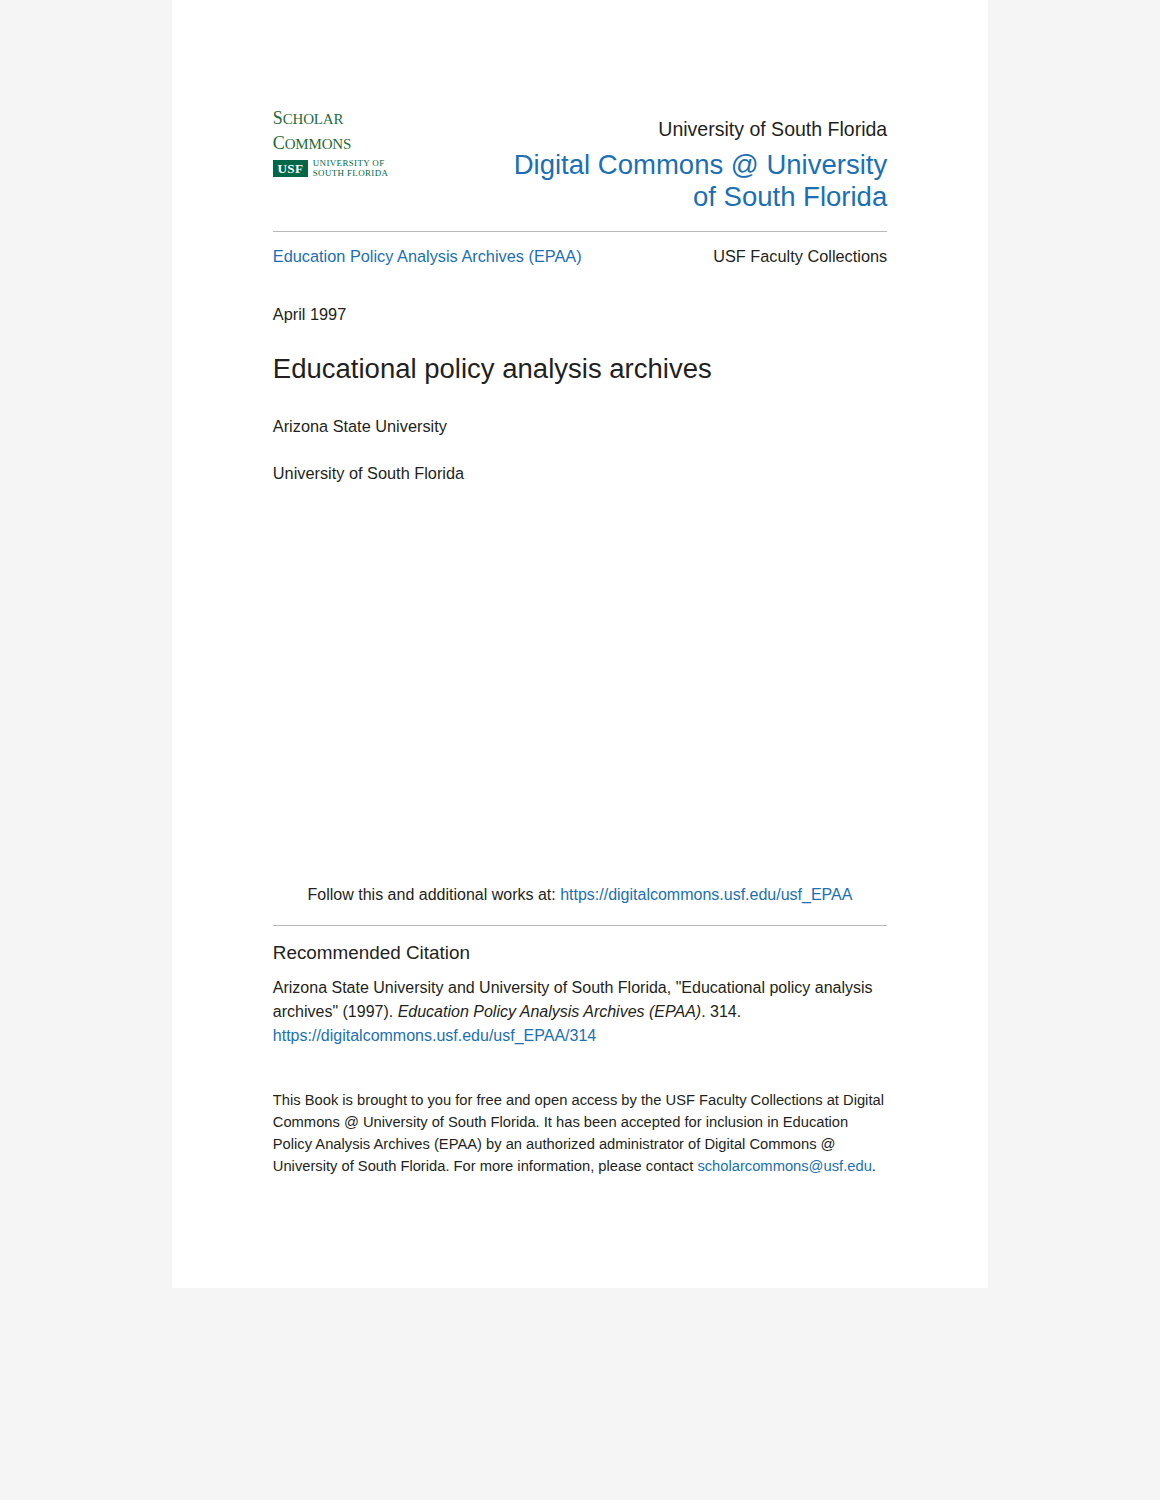Scholar Commons
USF University of South Florida
University of South Florida
Digital Commons @ University of South Florida
Education Policy Analysis Archives (EPAA)
USF Faculty Collections
April 1997
Educational policy analysis archives
Arizona State University
University of South Florida
Follow this and additional works at: https://digitalcommons.usf.edu/usf_EPAA
Recommended Citation
Arizona State University and University of South Florida, "Educational policy analysis archives" (1997). Education Policy Analysis Archives (EPAA). 314.
https://digitalcommons.usf.edu/usf_EPAA/314
This Book is brought to you for free and open access by the USF Faculty Collections at Digital Commons @ University of South Florida. It has been accepted for inclusion in Education Policy Analysis Archives (EPAA) by an authorized administrator of Digital Commons @ University of South Florida. For more information, please contact scholarcommons@usf.edu.